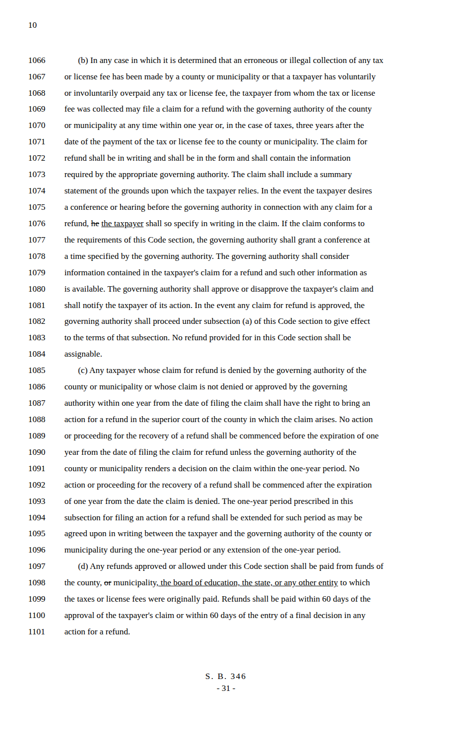10
(b) In any case in which it is determined that an erroneous or illegal collection of any tax
or license fee has been made by a county or municipality or that a taxpayer has voluntarily
or involuntarily overpaid any tax or license fee, the taxpayer from whom the tax or license
fee was collected may file a claim for a refund with the governing authority of the county
or municipality at any time within one year or, in the case of taxes, three years after the
date of the payment of the tax or license fee to the county or municipality. The claim for
refund shall be in writing and shall be in the form and shall contain the information
required by the appropriate governing authority. The claim shall include a summary
statement of the grounds upon which the taxpayer relies. In the event the taxpayer desires
a conference or hearing before the governing authority in connection with any claim for a
refund, he the taxpayer shall so specify in writing in the claim. If the claim conforms to
the requirements of this Code section, the governing authority shall grant a conference at
a time specified by the governing authority. The governing authority shall consider
information contained in the taxpayer's claim for a refund and such other information as
is available. The governing authority shall approve or disapprove the taxpayer's claim and
shall notify the taxpayer of its action. In the event any claim for refund is approved, the
governing authority shall proceed under subsection (a) of this Code section to give effect
to the terms of that subsection. No refund provided for in this Code section shall be
assignable.
(c) Any taxpayer whose claim for refund is denied by the governing authority of the
county or municipality or whose claim is not denied or approved by the governing
authority within one year from the date of filing the claim shall have the right to bring an
action for a refund in the superior court of the county in which the claim arises. No action
or proceeding for the recovery of a refund shall be commenced before the expiration of one
year from the date of filing the claim for refund unless the governing authority of the
county or municipality renders a decision on the claim within the one-year period. No
action or proceeding for the recovery of a refund shall be commenced after the expiration
of one year from the date the claim is denied. The one-year period prescribed in this
subsection for filing an action for a refund shall be extended for such period as may be
agreed upon in writing between the taxpayer and the governing authority of the county or
municipality during the one-year period or any extension of the one-year period.
(d) Any refunds approved or allowed under this Code section shall be paid from funds of
the county, or municipality, the board of education, the state, or any other entity to which
the taxes or license fees were originally paid. Refunds shall be paid within 60 days of the
approval of the taxpayer's claim or within 60 days of the entry of a final decision in any
action for a refund.
S. B. 346
- 31 -